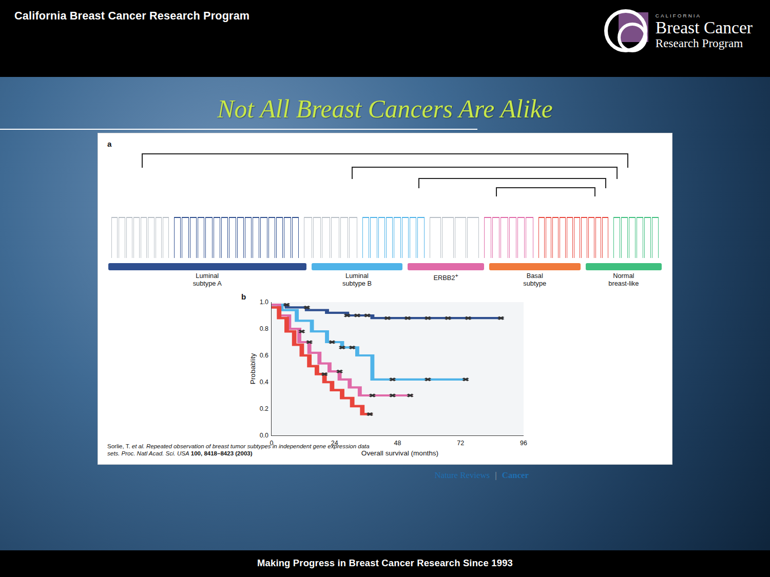California Breast Cancer Research Program
California
Breast Cancer
Research Program
Not All Breast Cancers Are Alike
a
Luminal
subtype A
Luminal
subtype B
ERBB2+
Basal
subtype
Normal
breast-like
b
Probablity 1.0 0.8 0.6 0.4 0.2 0.0 0 24 48 72 96
Overall survival (months)
Nature Reviews | Cancer
Sorlie, T. et al. Repeated observation of breast tumor subtypes in independent gene expression data sets. Proc. Natl Acad. Sci. USA 100, 8418–8423 (2003)
Making Progress in Breast Cancer Research Since 1993